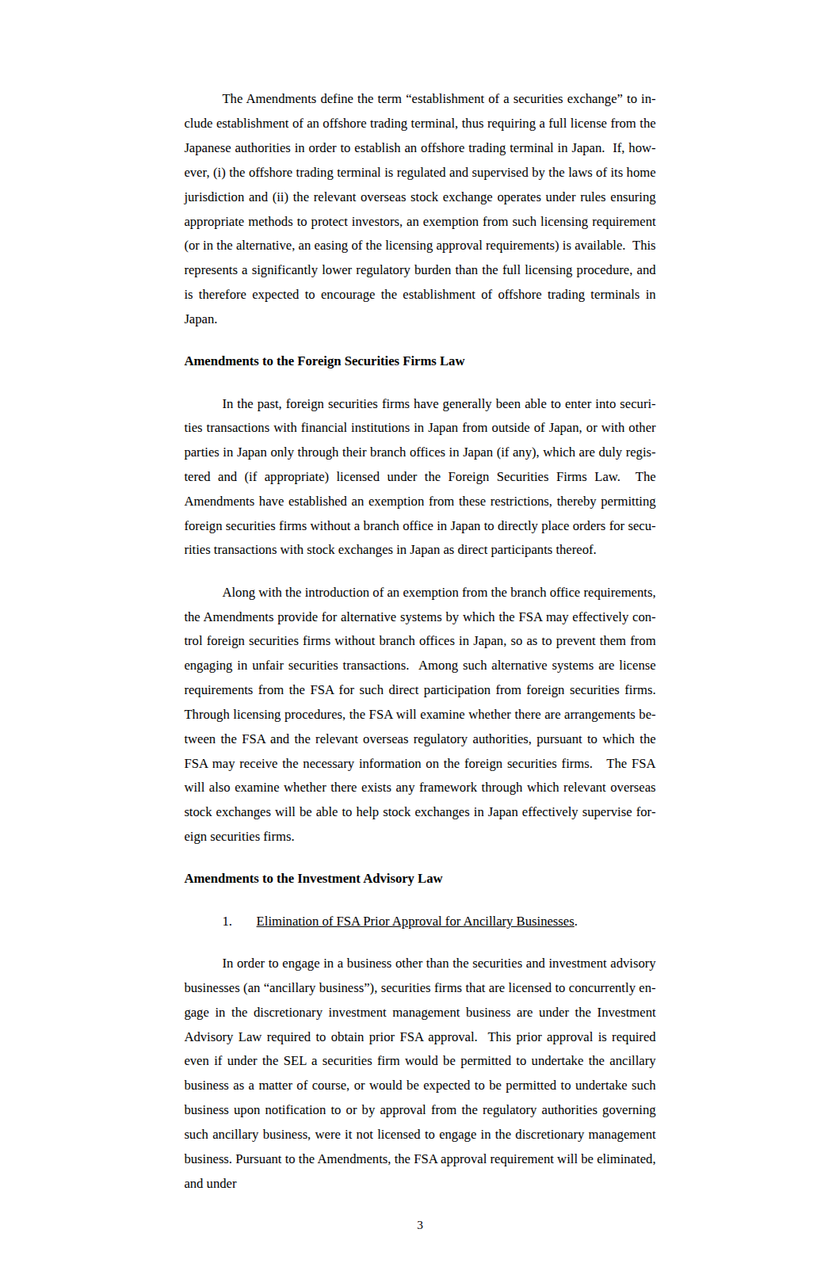The Amendments define the term “establishment of a securities exchange” to include establishment of an offshore trading terminal, thus requiring a full license from the Japanese authorities in order to establish an offshore trading terminal in Japan. If, however, (i) the offshore trading terminal is regulated and supervised by the laws of its home jurisdiction and (ii) the relevant overseas stock exchange operates under rules ensuring appropriate methods to protect investors, an exemption from such licensing requirement (or in the alternative, an easing of the licensing approval requirements) is available. This represents a significantly lower regulatory burden than the full licensing procedure, and is therefore expected to encourage the establishment of offshore trading terminals in Japan.
Amendments to the Foreign Securities Firms Law
In the past, foreign securities firms have generally been able to enter into securities transactions with financial institutions in Japan from outside of Japan, or with other parties in Japan only through their branch offices in Japan (if any), which are duly registered and (if appropriate) licensed under the Foreign Securities Firms Law. The Amendments have established an exemption from these restrictions, thereby permitting foreign securities firms without a branch office in Japan to directly place orders for securities transactions with stock exchanges in Japan as direct participants thereof.
Along with the introduction of an exemption from the branch office requirements, the Amendments provide for alternative systems by which the FSA may effectively control foreign securities firms without branch offices in Japan, so as to prevent them from engaging in unfair securities transactions. Among such alternative systems are license requirements from the FSA for such direct participation from foreign securities firms. Through licensing procedures, the FSA will examine whether there are arrangements between the FSA and the relevant overseas regulatory authorities, pursuant to which the FSA may receive the necessary information on the foreign securities firms. The FSA will also examine whether there exists any framework through which relevant overseas stock exchanges will be able to help stock exchanges in Japan effectively supervise foreign securities firms.
Amendments to the Investment Advisory Law
1.
Elimination of FSA Prior Approval for Ancillary Businesses.
In order to engage in a business other than the securities and investment advisory businesses (an “ancillary business”), securities firms that are licensed to concurrently engage in the discretionary investment management business are under the Investment Advisory Law required to obtain prior FSA approval. This prior approval is required even if under the SEL a securities firm would be permitted to undertake the ancillary business as a matter of course, or would be expected to be permitted to undertake such business upon notification to or by approval from the regulatory authorities governing such ancillary business, were it not licensed to engage in the discretionary management business. Pursuant to the Amendments, the FSA approval requirement will be eliminated, and under
3